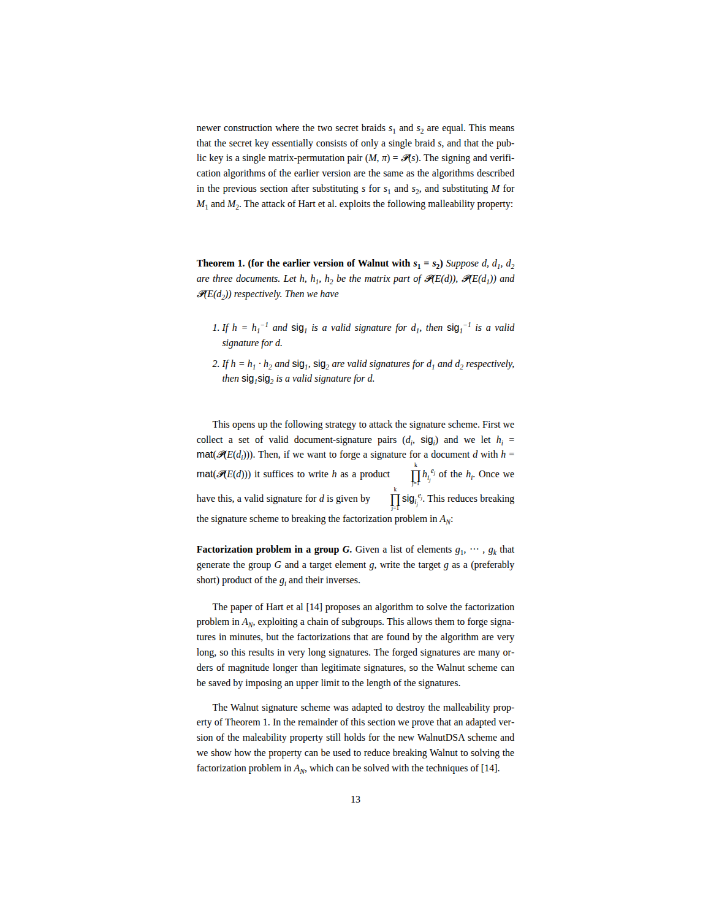newer construction where the two secret braids s1 and s2 are equal. This means that the secret key essentially consists of only a single braid s, and that the public key is a single matrix-permutation pair (M, π) = 𝓟(s). The signing and verification algorithms of the earlier version are the same as the algorithms described in the previous section after substituting s for s1 and s2, and substituting M for M1 and M2. The attack of Hart et al. exploits the following malleability property:
Theorem 1. (for the earlier version of Walnut with s1 = s2) Suppose d, d1, d2 are three documents. Let h, h1, h2 be the matrix part of 𝓟(E(d)), 𝓟(E(d1)) and 𝓟(E(d2)) respectively. Then we have
If h = h1−1 and sig1 is a valid signature for d1, then sig1−1 is a valid signature for d.
If h = h1 · h2 and sig1, sig2 are valid signatures for d1 and d2 respectively, then sig1sig2 is a valid signature for d.
This opens up the following strategy to attack the signature scheme. First we collect a set of valid document-signature pairs (di, sig i) and we let hi = mat(𝓟(E(di))). Then, if we want to forge a signature for a document d with h = mat(𝓟(E(d))) it suffices to write h as a product k∏j=1 hijej of the hi. Once we have this, a valid signature for d is given by k∏j=1 sigijej. This reduces breaking the signature scheme to breaking the factorization problem in AN:
Factorization problem in a group G. Given a list of elements g1, ··· , gk that generate the group G and a target element g, write the target g as a (preferably short) product of the gi and their inverses.
The paper of Hart et al [14] proposes an algorithm to solve the factorization problem in AN, exploiting a chain of subgroups. This allows them to forge signatures in minutes, but the factorizations that are found by the algorithm are very long, so this results in very long signatures. The forged signatures are many orders of magnitude longer than legitimate signatures, so the Walnut scheme can be saved by imposing an upper limit to the length of the signatures.
The Walnut signature scheme was adapted to destroy the malleability property of Theorem 1. In the remainder of this section we prove that an adapted version of the maleability property still holds for the new WalnutDSA scheme and we show how the property can be used to reduce breaking Walnut to solving the factorization problem in AN, which can be solved with the techniques of [14].
13